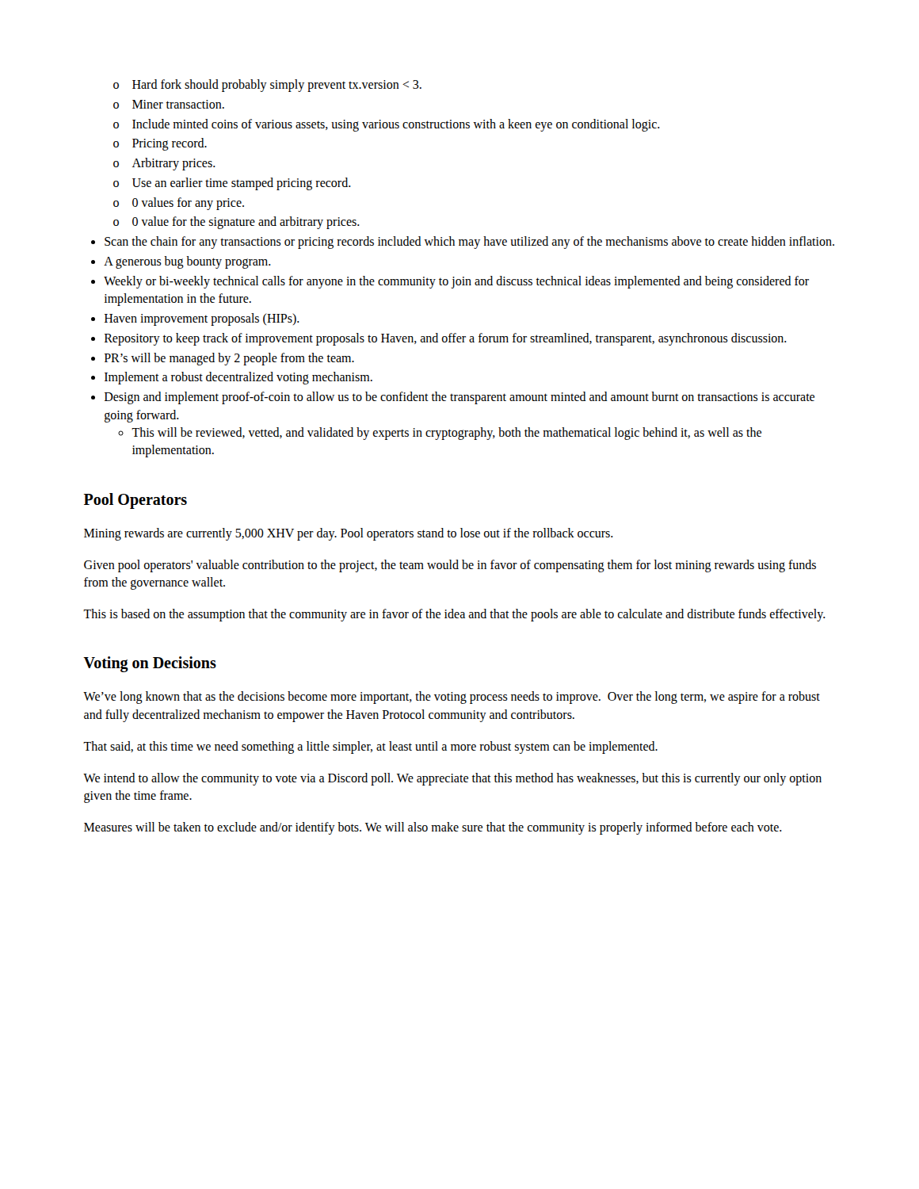Hard fork should probably simply prevent tx.version < 3.
Miner transaction.
Include minted coins of various assets, using various constructions with a keen eye on conditional logic.
Pricing record.
Arbitrary prices.
Use an earlier time stamped pricing record.
0 values for any price.
0 value for the signature and arbitrary prices.
Scan the chain for any transactions or pricing records included which may have utilized any of the mechanisms above to create hidden inflation.
A generous bug bounty program.
Weekly or bi-weekly technical calls for anyone in the community to join and discuss technical ideas implemented and being considered for implementation in the future.
Haven improvement proposals (HIPs).
Repository to keep track of improvement proposals to Haven, and offer a forum for streamlined, transparent, asynchronous discussion.
PR’s will be managed by 2 people from the team.
Implement a robust decentralized voting mechanism.
Design and implement proof-of-coin to allow us to be confident the transparent amount minted and amount burnt on transactions is accurate going forward.
This will be reviewed, vetted, and validated by experts in cryptography, both the mathematical logic behind it, as well as the implementation.
Pool Operators
Mining rewards are currently 5,000 XHV per day. Pool operators stand to lose out if the rollback occurs.
Given pool operators' valuable contribution to the project, the team would be in favor of compensating them for lost mining rewards using funds from the governance wallet.
This is based on the assumption that the community are in favor of the idea and that the pools are able to calculate and distribute funds effectively.
Voting on Decisions
We’ve long known that as the decisions become more important, the voting process needs to improve. Over the long term, we aspire for a robust and fully decentralized mechanism to empower the Haven Protocol community and contributors.
That said, at this time we need something a little simpler, at least until a more robust system can be implemented.
We intend to allow the community to vote via a Discord poll. We appreciate that this method has weaknesses, but this is currently our only option given the time frame.
Measures will be taken to exclude and/or identify bots. We will also make sure that the community is properly informed before each vote.